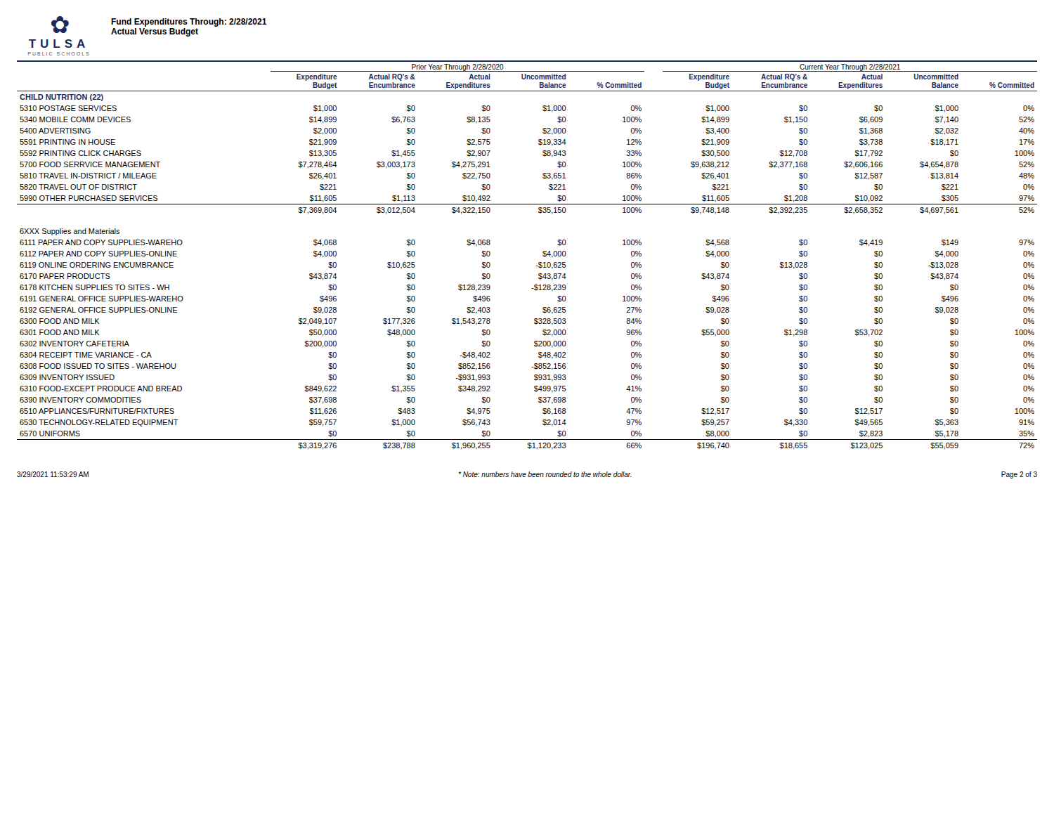✿
TULSA
PUBLIC SCHOOLS
Fund Expenditures Through: 2/28/2021
Actual Versus Budget
| | Prior Year Through 2/28/2020 | | Current Year Through 2/28/2021 |
| --- | --- | --- | --- |
| | Expenditure Budget | Actual RQ's & Encumbrance | Actual Expenditures | Uncommitted Balance | % Committed | | Expenditure Budget | Actual RQ's & Encumbrance | Actual Expenditures | Uncommitted Balance | % Committed |
| CHILD NUTRITION (22) |
| 5310 POSTAGE SERVICES | $1,000 | $0 | $0 | $1,000 | 0% | | $1,000 | $0 | $0 | $1,000 | 0% |
| 5340 MOBILE COMM DEVICES | $14,899 | $6,763 | $8,135 | $0 | 100% | | $14,899 | $1,150 | $6,609 | $7,140 | 52% |
| 5400 ADVERTISING | $2,000 | $0 | $0 | $2,000 | 0% | | $3,400 | $0 | $1,368 | $2,032 | 40% |
| 5591 PRINTING IN HOUSE | $21,909 | $0 | $2,575 | $19,334 | 12% | | $21,909 | $0 | $3,738 | $18,171 | 17% |
| 5592 PRINTING CLICK CHARGES | $13,305 | $1,455 | $2,907 | $8,943 | 33% | | $30,500 | $12,708 | $17,792 | $0 | 100% |
| 5700 FOOD SERRVICE MANAGEMENT | $7,278,464 | $3,003,173 | $4,275,291 | $0 | 100% | | $9,638,212 | $2,377,168 | $2,606,166 | $4,654,878 | 52% |
| 5810 TRAVEL IN-DISTRICT / MILEAGE | $26,401 | $0 | $22,750 | $3,651 | 86% | | $26,401 | $0 | $12,587 | $13,814 | 48% |
| 5820 TRAVEL OUT OF DISTRICT | $221 | $0 | $0 | $221 | 0% | | $221 | $0 | $0 | $221 | 0% |
| 5990 OTHER PURCHASED SERVICES | $11,605 | $1,113 | $10,492 | $0 | 100% | | $11,605 | $1,208 | $10,092 | $305 | 97% |
| | $7,369,804 | $3,012,504 | $4,322,150 | $35,150 | 100% | | $9,748,148 | $2,392,235 | $2,658,352 | $4,697,561 | 52% |
| 6XXX Supplies and Materials |
| 6111 PAPER AND COPY SUPPLIES-WAREHO | $4,068 | $0 | $4,068 | $0 | 100% | | $4,568 | $0 | $4,419 | $149 | 97% |
| 6112 PAPER AND COPY SUPPLIES-ONLINE | $4,000 | $0 | $0 | $4,000 | 0% | | $4,000 | $0 | $0 | $4,000 | 0% |
| 6119 ONLINE ORDERING ENCUMBRANCE | $0 | $10,625 | $0 | -$10,625 | 0% | | $0 | $13,028 | $0 | -$13,028 | 0% |
| 6170 PAPER PRODUCTS | $43,874 | $0 | $0 | $43,874 | 0% | | $43,874 | $0 | $0 | $43,874 | 0% |
| 6178 KITCHEN SUPPLIES TO SITES - WH | $0 | $0 | $128,239 | -$128,239 | 0% | | $0 | $0 | $0 | $0 | 0% |
| 6191 GENERAL OFFICE SUPPLIES-WAREHO | $496 | $0 | $496 | $0 | 100% | | $496 | $0 | $0 | $496 | 0% |
| 6192 GENERAL OFFICE SUPPLIES-ONLINE | $9,028 | $0 | $2,403 | $6,625 | 27% | | $9,028 | $0 | $0 | $9,028 | 0% |
| 6300 FOOD AND MILK | $2,049,107 | $177,326 | $1,543,278 | $328,503 | 84% | | $0 | $0 | $0 | $0 | 0% |
| 6301 FOOD AND MILK | $50,000 | $48,000 | $0 | $2,000 | 96% | | $55,000 | $1,298 | $53,702 | $0 | 100% |
| 6302 INVENTORY CAFETERIA | $200,000 | $0 | $0 | $200,000 | 0% | | $0 | $0 | $0 | $0 | 0% |
| 6304 RECEIPT TIME VARIANCE - CA | $0 | $0 | -$48,402 | $48,402 | 0% | | $0 | $0 | $0 | $0 | 0% |
| 6308 FOOD ISSUED TO SITES - WAREHOU | $0 | $0 | $852,156 | -$852,156 | 0% | | $0 | $0 | $0 | $0 | 0% |
| 6309 INVENTORY ISSUED | $0 | $0 | -$931,993 | $931,993 | 0% | | $0 | $0 | $0 | $0 | 0% |
| 6310 FOOD-EXCEPT PRODUCE AND BREAD | $849,622 | $1,355 | $348,292 | $499,975 | 41% | | $0 | $0 | $0 | $0 | 0% |
| 6390 INVENTORY COMMODITIES | $37,698 | $0 | $0 | $37,698 | 0% | | $0 | $0 | $0 | $0 | 0% |
| 6510 APPLIANCES/FURNITURE/FIXTURES | $11,626 | $483 | $4,975 | $6,168 | 47% | | $12,517 | $0 | $12,517 | $0 | 100% |
| 6530 TECHNOLOGY-RELATED EQUIPMENT | $59,757 | $1,000 | $56,743 | $2,014 | 97% | | $59,257 | $4,330 | $49,565 | $5,363 | 91% |
| 6570 UNIFORMS | $0 | $0 | $0 | $0 | 0% | | $8,000 | $0 | $2,823 | $5,178 | 35% |
| | $3,319,276 | $238,788 | $1,960,255 | $1,120,233 | 66% | | $196,740 | $18,655 | $123,025 | $55,059 | 72% |
3/29/2021 11:53:29 AM
* Note: numbers have been rounded to the whole dollar.
Page 2 of 3